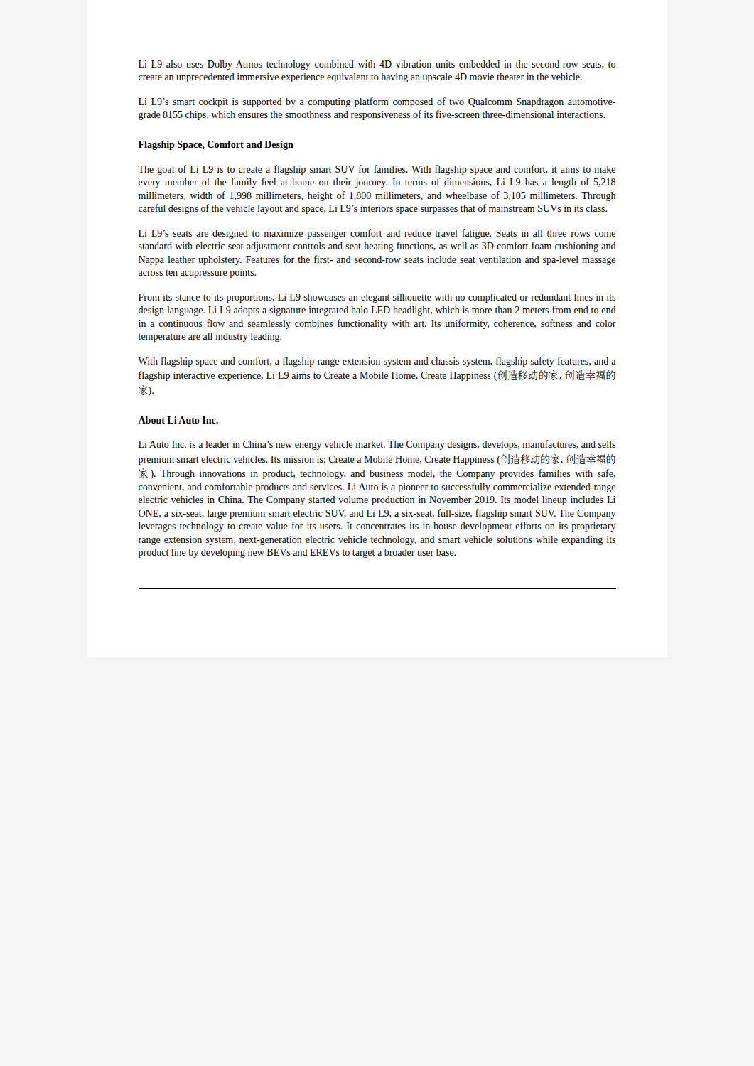Li L9 also uses Dolby Atmos technology combined with 4D vibration units embedded in the second-row seats, to create an unprecedented immersive experience equivalent to having an upscale 4D movie theater in the vehicle.
Li L9’s smart cockpit is supported by a computing platform composed of two Qualcomm Snapdragon automotive-grade 8155 chips, which ensures the smoothness and responsiveness of its five-screen three-dimensional interactions.
Flagship Space, Comfort and Design
The goal of Li L9 is to create a flagship smart SUV for families. With flagship space and comfort, it aims to make every member of the family feel at home on their journey. In terms of dimensions, Li L9 has a length of 5,218 millimeters, width of 1,998 millimeters, height of 1,800 millimeters, and wheelbase of 3,105 millimeters. Through careful designs of the vehicle layout and space, Li L9’s interiors space surpasses that of mainstream SUVs in its class.
Li L9’s seats are designed to maximize passenger comfort and reduce travel fatigue. Seats in all three rows come standard with electric seat adjustment controls and seat heating functions, as well as 3D comfort foam cushioning and Nappa leather upholstery. Features for the first- and second-row seats include seat ventilation and spa-level massage across ten acupressure points.
From its stance to its proportions, Li L9 showcases an elegant silhouette with no complicated or redundant lines in its design language. Li L9 adopts a signature integrated halo LED headlight, which is more than 2 meters from end to end in a continuous flow and seamlessly combines functionality with art. Its uniformity, coherence, softness and color temperature are all industry leading.
With flagship space and comfort, a flagship range extension system and chassis system, flagship safety features, and a flagship interactive experience, Li L9 aims to Create a Mobile Home, Create Happiness (创造移动的家, 创造幸福的家).
About Li Auto Inc.
Li Auto Inc. is a leader in China’s new energy vehicle market. The Company designs, develops, manufactures, and sells premium smart electric vehicles. Its mission is: Create a Mobile Home, Create Happiness (创造移动的家, 创造幸福的家). Through innovations in product, technology, and business model, the Company provides families with safe, convenient, and comfortable products and services. Li Auto is a pioneer to successfully commercialize extended-range electric vehicles in China. The Company started volume production in November 2019. Its model lineup includes Li ONE, a six-seat, large premium smart electric SUV, and Li L9, a six-seat, full-size, flagship smart SUV. The Company leverages technology to create value for its users. It concentrates its in-house development efforts on its proprietary range extension system, next-generation electric vehicle technology, and smart vehicle solutions while expanding its product line by developing new BEVs and EREVs to target a broader user base.